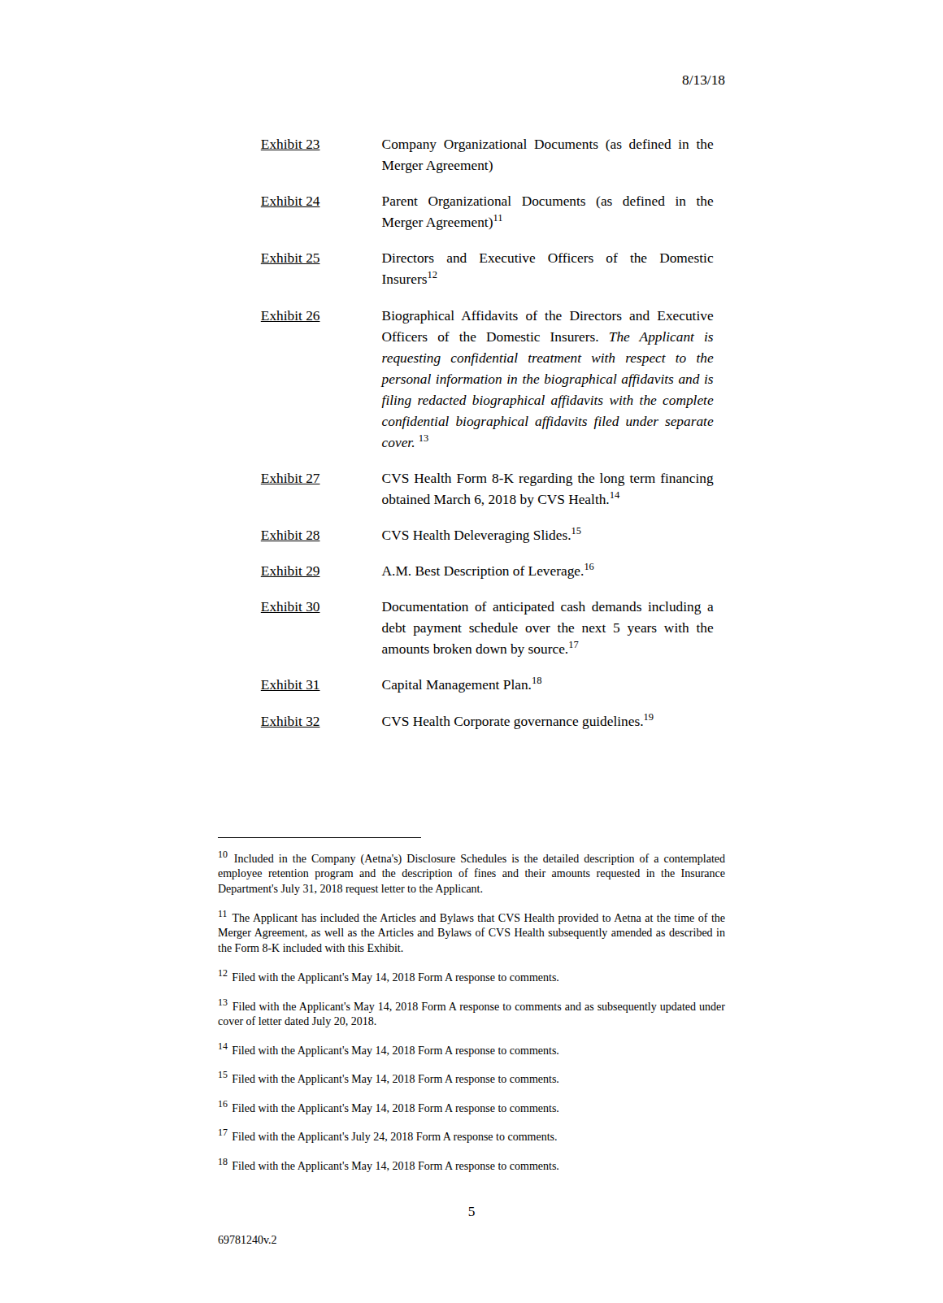8/13/18
Exhibit 23
Company Organizational Documents (as defined in the Merger Agreement)
Exhibit 24
Parent Organizational Documents (as defined in the Merger Agreement)11
Exhibit 25
Directors and Executive Officers of the Domestic Insurers12
Exhibit 26
Biographical Affidavits of the Directors and Executive Officers of the Domestic Insurers. The Applicant is requesting confidential treatment with respect to the personal information in the biographical affidavits and is filing redacted biographical affidavits with the complete confidential biographical affidavits filed under separate cover. 13
Exhibit 27
CVS Health Form 8-K regarding the long term financing obtained March 6, 2018 by CVS Health.14
Exhibit 28
CVS Health Deleveraging Slides.15
Exhibit 29
A.M. Best Description of Leverage.16
Exhibit 30
Documentation of anticipated cash demands including a debt payment schedule over the next 5 years with the amounts broken down by source.17
Exhibit 31
Capital Management Plan.18
Exhibit 32
CVS Health Corporate governance guidelines.19
10 Included in the Company (Aetna's) Disclosure Schedules is the detailed description of a contemplated employee retention program and the description of fines and their amounts requested in the Insurance Department's July 31, 2018 request letter to the Applicant.
11 The Applicant has included the Articles and Bylaws that CVS Health provided to Aetna at the time of the Merger Agreement, as well as the Articles and Bylaws of CVS Health subsequently amended as described in the Form 8-K included with this Exhibit.
12 Filed with the Applicant's May 14, 2018 Form A response to comments.
13 Filed with the Applicant's May 14, 2018 Form A response to comments and as subsequently updated under cover of letter dated July 20, 2018.
14 Filed with the Applicant's May 14, 2018 Form A response to comments.
15 Filed with the Applicant's May 14, 2018 Form A response to comments.
16 Filed with the Applicant's May 14, 2018 Form A response to comments.
17 Filed with the Applicant's July 24, 2018 Form A response to comments.
18 Filed with the Applicant's May 14, 2018 Form A response to comments.
5
69781240v.2